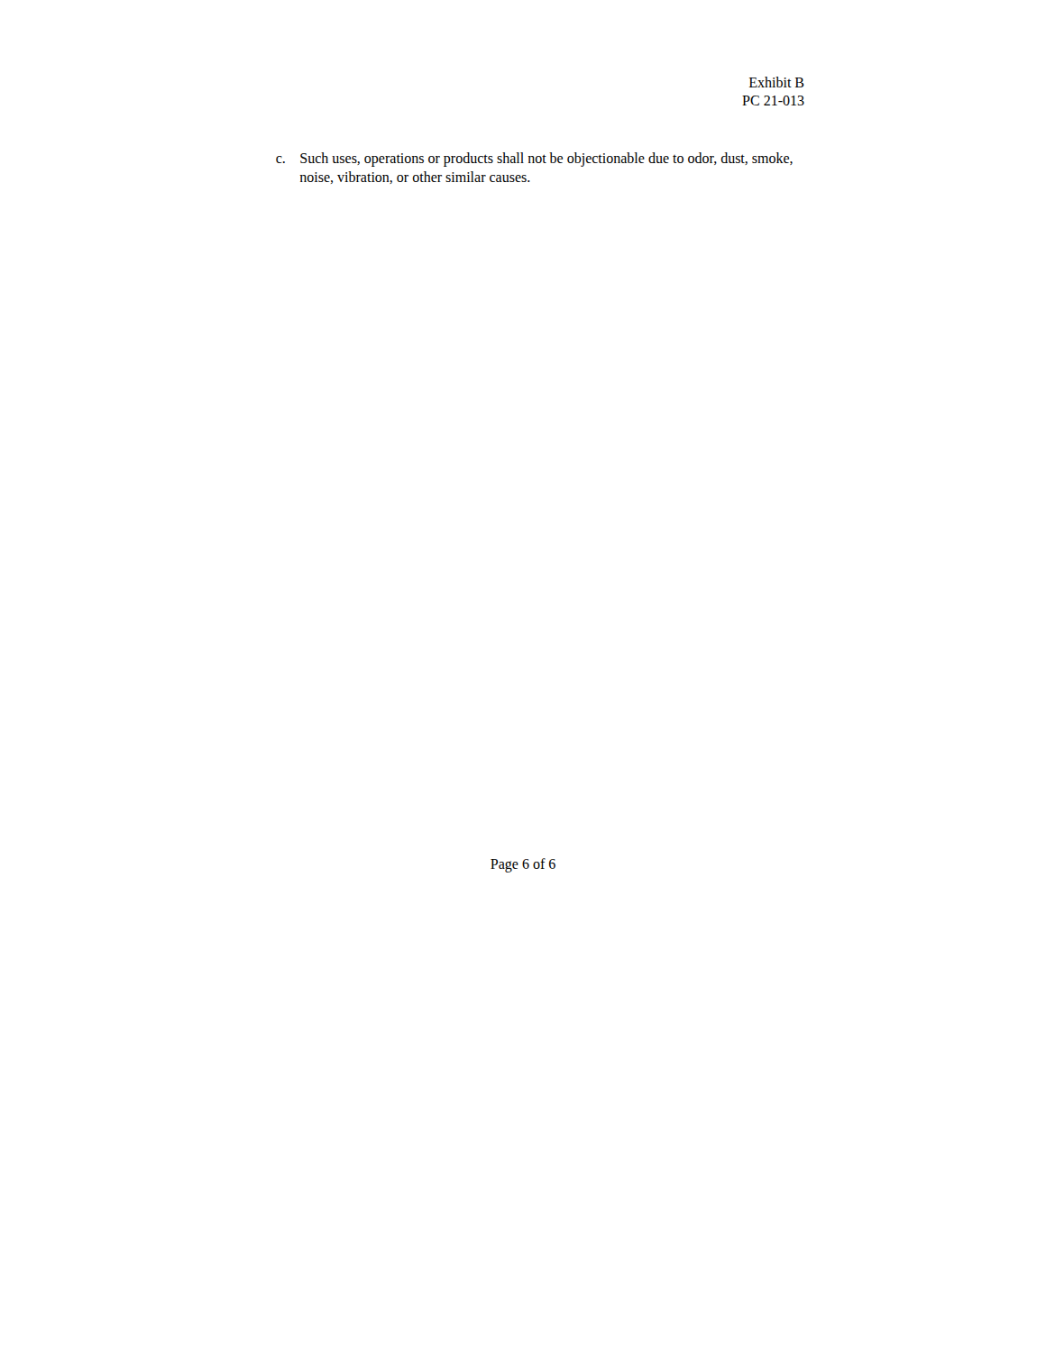Exhibit B
PC 21-013
Such uses, operations or products shall not be objectionable due to odor, dust, smoke, noise, vibration, or other similar causes.
Page 6 of 6